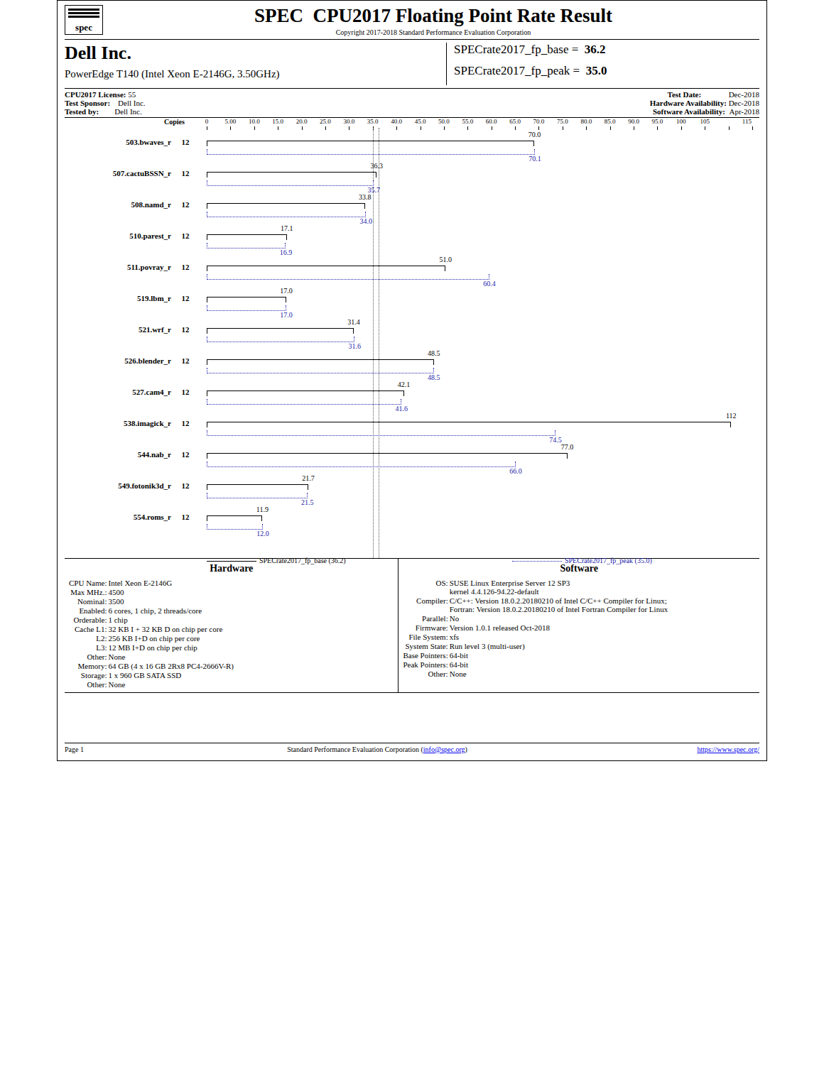spec
SPEC CPU2017 Floating Point Rate Result
Copyright 2017-2018 Standard Performance Evaluation Corporation
Dell Inc.
PowerEdge T140 (Intel Xeon E-2146G, 3.50GHz)
SPECrate2017_fp_base = 36.2
SPECrate2017_fp_peak = 35.0
CPU2017 License: 55
Test Sponsor: Dell Inc.
Tested by: Dell Inc.
Test Date: Dec-2018
Hardware Availability: Dec-2018
Software Availability: Apr-2018
Copies
0 5.00 10.0 15.0 20.0 25.0 30.0 35.0 40.0 45.0 50.0 55.0 60.0 65.0 70.0 75.0 80.0 85.0 90.0 95.0 100 105 115
503.bwaves_r
12
70.0
70.1
507.cactuBSSN_r
12
36.3
35.7
508.namd_r
12
33.8
34.0
510.parest_r
12
17.1
16.9
511.povray_r
12
51.0
60.4
519.lbm_r
12
17.0
17.0
521.wrf_r
12
31.4
31.6
526.blender_r
12
48.5
48.5
527.cam4_r
12
42.1
41.6
538.imagick_r
12
112
74.5
544.nab_r
12
77.0
66.0
549.fotonik3d_r
12
21.7
21.5
554.roms_r
12
11.9
12.0
SPECrate2017_fp_base (36.2) SPECrate2017_fp_peak (35.0)
Hardware
| CPU Name: | Intel Xeon E-2146G |
| Max MHz.: | 4500 |
| Nominal: | 3500 |
| Enabled: | 6 cores, 1 chip, 2 threads/core |
| Orderable: | 1 chip |
| Cache L1: | 32 KB I + 32 KB D on chip per core |
| L2: | 256 KB I+D on chip per core |
| L3: | 12 MB I+D on chip per chip |
| Other: | None |
| Memory: | 64 GB (4 x 16 GB 2Rx8 PC4-2666V-R) |
| Storage: | 1 x 960 GB SATA SSD |
| Other: | None |
Software
| OS: | SUSE Linux Enterprise Server 12 SP3 kernel 4.4.126-94.22-default |
| Compiler: | C/C++: Version 18.0.2.20180210 of Intel C/C++ Compiler for Linux; Fortran: Version 18.0.2.20180210 of Intel Fortran Compiler for Linux |
| Parallel: | No |
| Firmware: | Version 1.0.1 released Oct-2018 |
| File System: | xfs |
| System State: | Run level 3 (multi-user) |
| Base Pointers: | 64-bit |
| Peak Pointers: | 64-bit |
| Other: | None |
Page 1
Standard Performance Evaluation Corporation (info@spec.org)
https://www.spec.org/